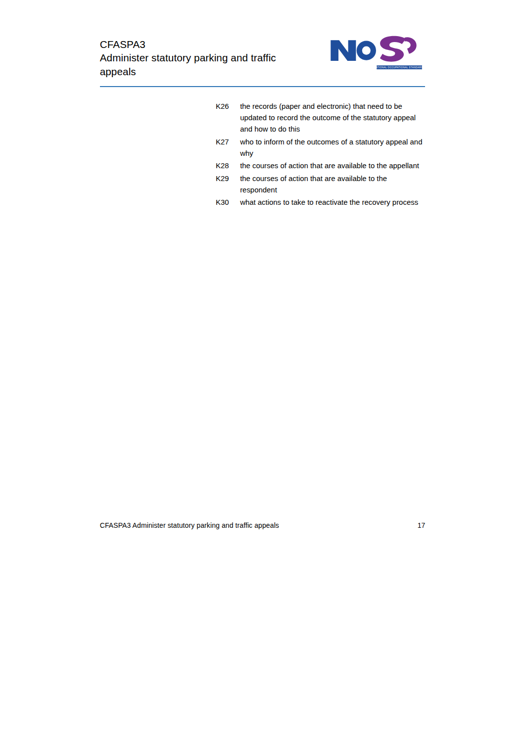CFASPA3 Administer statutory parking and traffic appeals
NOS National Occupational Standards NATIONAL OCCUPATIONAL STANDARDS
K26 the records (paper and electronic) that need to be updated to record the outcome of the statutory appeal and how to do this
K27 who to inform of the outcomes of a statutory appeal and why
K28 the courses of action that are available to the appellant
K29 the courses of action that are available to the respondent
K30 what actions to take to reactivate the recovery process
CFASPA3 Administer statutory parking and traffic appeals
17